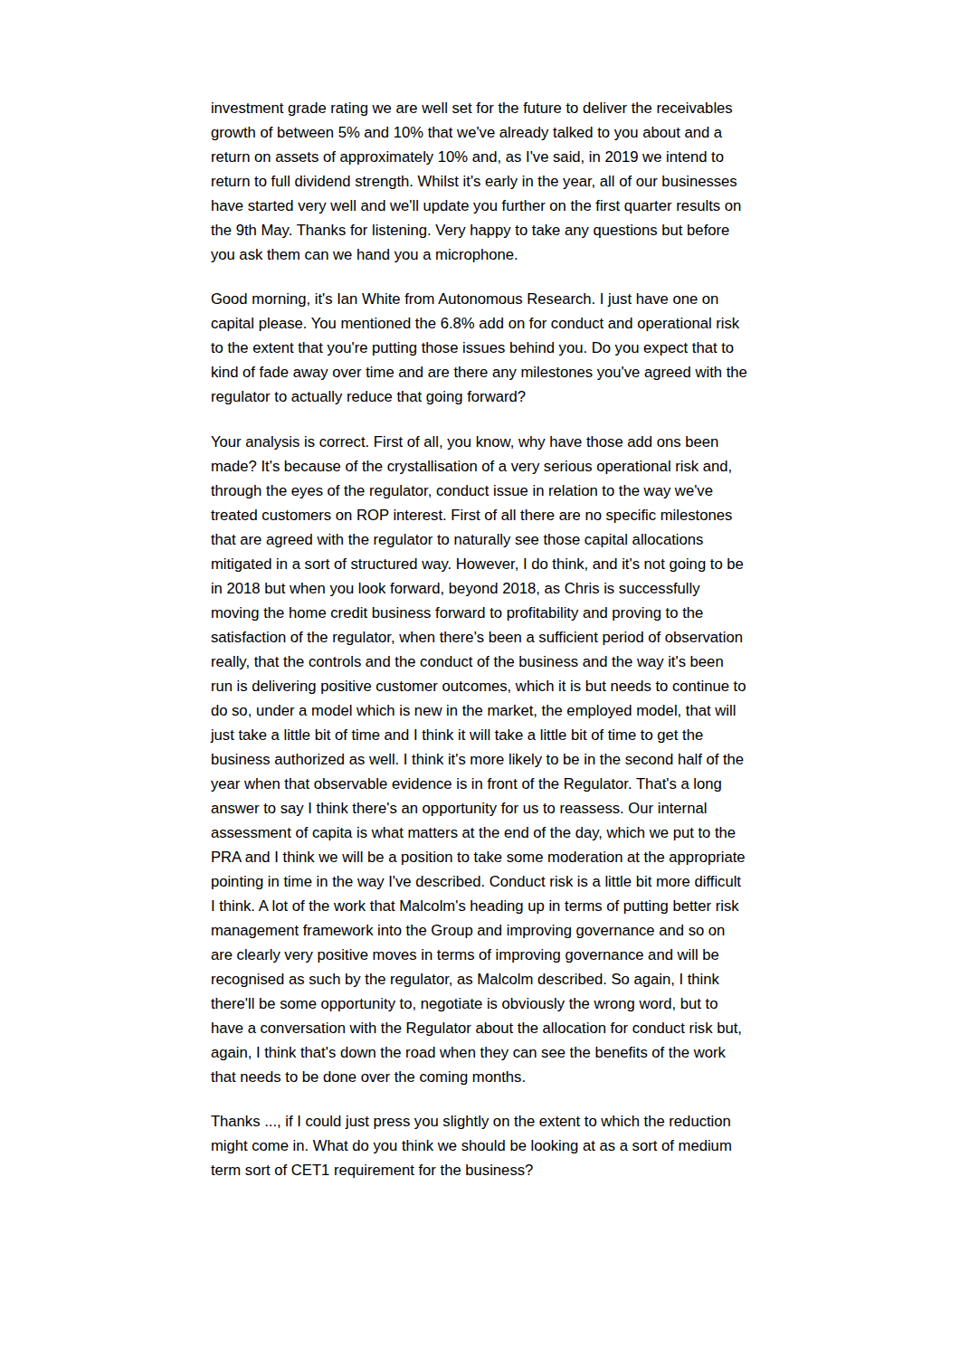investment grade rating we are well set for the future to deliver the receivables growth of between 5% and 10% that we've already talked to you about and a return on assets of approximately 10% and, as I've said, in 2019 we intend to return to full dividend strength. Whilst it's early in the year, all of our businesses have started very well and we'll update you further on the first quarter results on the 9th May. Thanks for listening. Very happy to take any questions but before you ask them can we hand you a microphone.
Good morning, it's Ian White from Autonomous Research. I just have one on capital please. You mentioned the 6.8% add on for conduct and operational risk to the extent that you're putting those issues behind you. Do you expect that to kind of fade away over time and are there any milestones you've agreed with the regulator to actually reduce that going forward?
Your analysis is correct. First of all, you know, why have those add ons been made? It's because of the crystallisation of a very serious operational risk and, through the eyes of the regulator, conduct issue in relation to the way we've treated customers on ROP interest. First of all there are no specific milestones that are agreed with the regulator to naturally see those capital allocations mitigated in a sort of structured way. However, I do think, and it's not going to be in 2018 but when you look forward, beyond 2018, as Chris is successfully moving the home credit business forward to profitability and proving to the satisfaction of the regulator, when there's been a sufficient period of observation really, that the controls and the conduct of the business and the way it's been run is delivering positive customer outcomes, which it is but needs to continue to do so, under a model which is new in the market, the employed model, that will just take a little bit of time and I think it will take a little bit of time to get the business authorized as well. I think it's more likely to be in the second half of the year when that observable evidence is in front of the Regulator. That's a long answer to say I think there's an opportunity for us to reassess. Our internal assessment of capita is what matters at the end of the day, which we put to the PRA and I think we will be a position to take some moderation at the appropriate pointing in time in the way I've described. Conduct risk is a little bit more difficult I think. A lot of the work that Malcolm's heading up in terms of putting better risk management framework into the Group and improving governance and so on are clearly very positive moves in terms of improving governance and will be recognised as such by the regulator, as Malcolm described. So again, I think there'll be some opportunity to, negotiate is obviously the wrong word, but to have a conversation with the Regulator about the allocation for conduct risk but, again, I think that's down the road when they can see the benefits of the work that needs to be done over the coming months.
Thanks ..., if I could just press you slightly on the extent to which the reduction might come in. What do you think we should be looking at as a sort of medium term sort of CET1 requirement for the business?